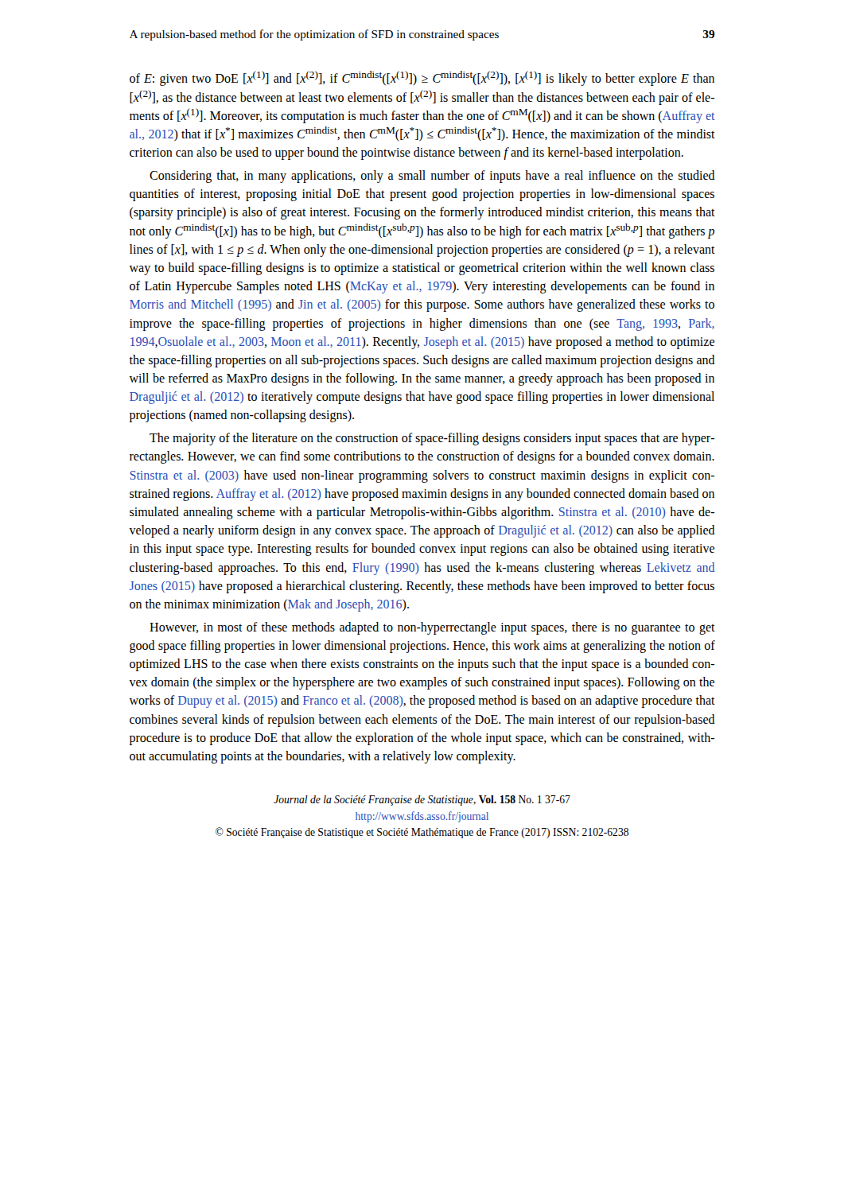A repulsion-based method for the optimization of SFD in constrained spaces 39
of E: given two DoE [x(1)] and [x(2)], if Cmindist([x(1)]) ≥ Cmindist([x(2)]), [x(1)] is likely to better explore E than [x(2)], as the distance between at least two elements of [x(2)] is smaller than the distances between each pair of elements of [x(1)]. Moreover, its computation is much faster than the one of CmM([x]) and it can be shown (Auffray et al., 2012) that if [x*] maximizes Cmindist, then CmM([x*]) ≤ Cmindist([x*]). Hence, the maximization of the mindist criterion can also be used to upper bound the pointwise distance between f and its kernel-based interpolation.
Considering that, in many applications, only a small number of inputs have a real influence on the studied quantities of interest, proposing initial DoE that present good projection properties in low-dimensional spaces (sparsity principle) is also of great interest. Focusing on the formerly introduced mindist criterion, this means that not only Cmindist([x]) has to be high, but Cmindist([xsub,p]) has also to be high for each matrix [xsub,p] that gathers p lines of [x], with 1 ≤ p ≤ d. When only the one-dimensional projection properties are considered (p = 1), a relevant way to build space-filling designs is to optimize a statistical or geometrical criterion within the well known class of Latin Hypercube Samples noted LHS (McKay et al., 1979). Very interesting developements can be found in Morris and Mitchell (1995) and Jin et al. (2005) for this purpose. Some authors have generalized these works to improve the space-filling properties of projections in higher dimensions than one (see Tang, 1993, Park, 1994,Osuolale et al., 2003, Moon et al., 2011). Recently, Joseph et al. (2015) have proposed a method to optimize the space-filling properties on all sub-projections spaces. Such designs are called maximum projection designs and will be referred as MaxPro designs in the following. In the same manner, a greedy approach has been proposed in Draguljić et al. (2012) to iteratively compute designs that have good space filling properties in lower dimensional projections (named non-collapsing designs).
The majority of the literature on the construction of space-filling designs considers input spaces that are hyperrectangles. However, we can find some contributions to the construction of designs for a bounded convex domain. Stinstra et al. (2003) have used non-linear programming solvers to construct maximin designs in explicit constrained regions. Auffray et al. (2012) have proposed maximin designs in any bounded connected domain based on simulated annealing scheme with a particular Metropolis-within-Gibbs algorithm. Stinstra et al. (2010) have developed a nearly uniform design in any convex space. The approach of Draguljić et al. (2012) can also be applied in this input space type. Interesting results for bounded convex input regions can also be obtained using iterative clustering-based approaches. To this end, Flury (1990) has used the k-means clustering whereas Lekivetz and Jones (2015) have proposed a hierarchical clustering. Recently, these methods have been improved to better focus on the minimax minimization (Mak and Joseph, 2016).
However, in most of these methods adapted to non-hyperrectangle input spaces, there is no guarantee to get good space filling properties in lower dimensional projections. Hence, this work aims at generalizing the notion of optimized LHS to the case when there exists constraints on the inputs such that the input space is a bounded convex domain (the simplex or the hypersphere are two examples of such constrained input spaces). Following on the works of Dupuy et al. (2015) and Franco et al. (2008), the proposed method is based on an adaptive procedure that combines several kinds of repulsion between each elements of the DoE. The main interest of our repulsion-based procedure is to produce DoE that allow the exploration of the whole input space, which can be constrained, without accumulating points at the boundaries, with a relatively low complexity.
Journal de la Société Française de Statistique, Vol. 158 No. 1 37-67
http://www.sfds.asso.fr/journal
© Société Française de Statistique et Société Mathématique de France (2017) ISSN: 2102-6238